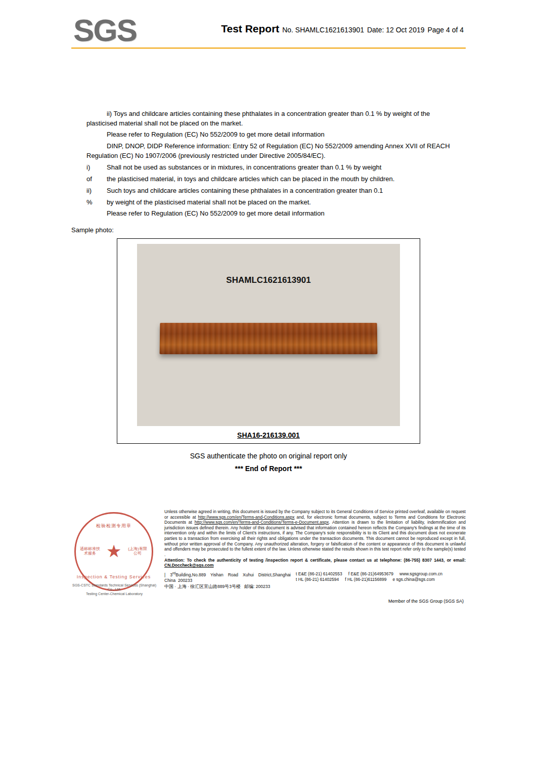SGS
Test Report No. SHAMLC1621613901 Date: 12 Oct 2019 Page 4 of 4
ii) Toys and childcare articles containing these phthalates in a concentration greater than 0.1 % by weight of the plasticised material shall not be placed on the market.
Please refer to Regulation (EC) No 552/2009 to get more detail information
DINP, DNOP, DIDP Reference information: Entry 52 of Regulation (EC) No 552/2009 amending Annex XVII of REACH Regulation (EC) No 1907/2006 (previously restricted under Directive 2005/84/EC).
i) Shall not be used as substances or in mixtures, in concentrations greater than 0.1 % by weight
ofthe plasticised material, in toys and childcare articles which can be placed in the mouth by children.
ii) Such toys and childcare articles containing these phthalates in a concentration greater than 0.1
% by weight of the plasticised material shall not be placed on the market.
Please refer to Regulation (EC) No 552/2009 to get more detail information
Sample photo:
SHAMLC1621613901
SHA16-216139.001
SGS authenticate the photo on original report only
*** End of Report ***
检验检测专用章
★
Inspection & Testing Services
通标标准技术服务
(上海)有限公司
SGS-CSTC Standards Technical Services (Shanghai) Co., Ltd.
Testing Center-Chemical Laboratory
Unless otherwise agreed in writing, this document is issued by the Company subject to its General Conditions of Service printed overleaf, available on request or accessible at http://www.sgs.com/en/Terms-and-Conditions.aspx and, for electronic format documents, subject to Terms and Conditions for Electronic Documents at http://www.sgs.com/en/Terms-and-Conditions/Terms-e-Document.aspx. Attention is drawn to the limitation of liability, indemnification and jurisdiction issues defined therein. Any holder of this document is advised that information contained hereon reflects the Company's findings at the time of its intervention only and within the limits of Client's instructions, if any. The Company's sole responsibility is to its Client and this document does not exonerate parties to a transaction from exercising all their rights and obligations under the transaction documents. This document cannot be reproduced except in full, without prior written approval of the Company. Any unauthorized alteration, forgery or falsification of the content or appearance of this document is unlawful and offenders may be prosecuted to the fullest extent of the law. Unless otherwise stated the results shown in this test report refer only to the sample(s) tested .
Attention: To check the authenticity of testing /inspection report & certificate, please contact us at telephone: (86-755) 8307 1443, or email: CN.Doccheck@sgs.com
| 3rdBuilding,No.889 Yishan Road Xuhui District,Shanghai China 200233
中国 · 上海 · 徐汇区宜山路889号3号楼 邮编: 200233
t E&E (86-21) 61402553 f E&E (86-21)64953679 www.sgsgroup.com.cn
t HL (86-21) 61402594 f HL (86-21)61156899 e sgs.china@sgs.com
Member of the SGS Group (SGS SA)